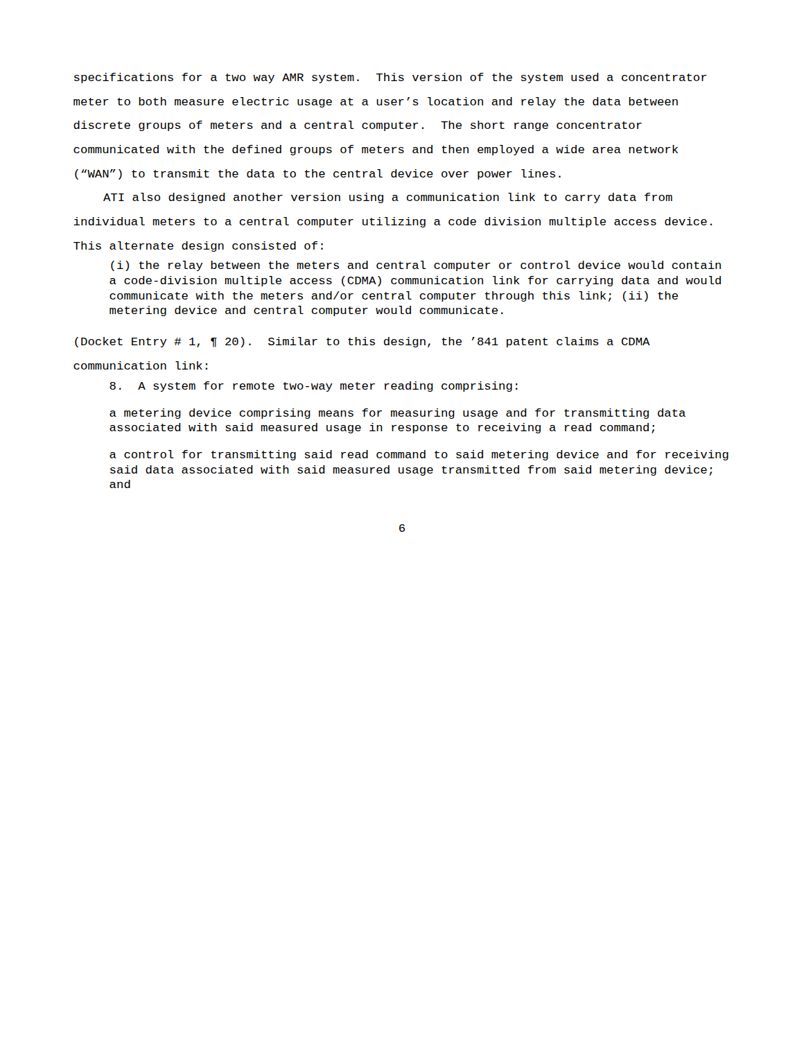specifications for a two way AMR system. This version of the system used a concentrator meter to both measure electric usage at a user’s location and relay the data between discrete groups of meters and a central computer. The short range concentrator communicated with the defined groups of meters and then employed a wide area network (“WAN”) to transmit the data to the central device over power lines.
ATI also designed another version using a communication link to carry data from individual meters to a central computer utilizing a code division multiple access device. This alternate design consisted of:
(i) the relay between the meters and central computer or control device would contain a code-division multiple access (CDMA) communication link for carrying data and would communicate with the meters and/or central computer through this link; (ii) the metering device and central computer would communicate.
(Docket Entry # 1, ¶ 20). Similar to this design, the ’841 patent claims a CDMA communication link:
8. A system for remote two-way meter reading comprising:
a metering device comprising means for measuring usage and for transmitting data associated with said measured usage in response to receiving a read command;
a control for transmitting said read command to said metering device and for receiving said data associated with said measured usage transmitted from said metering device; and
6